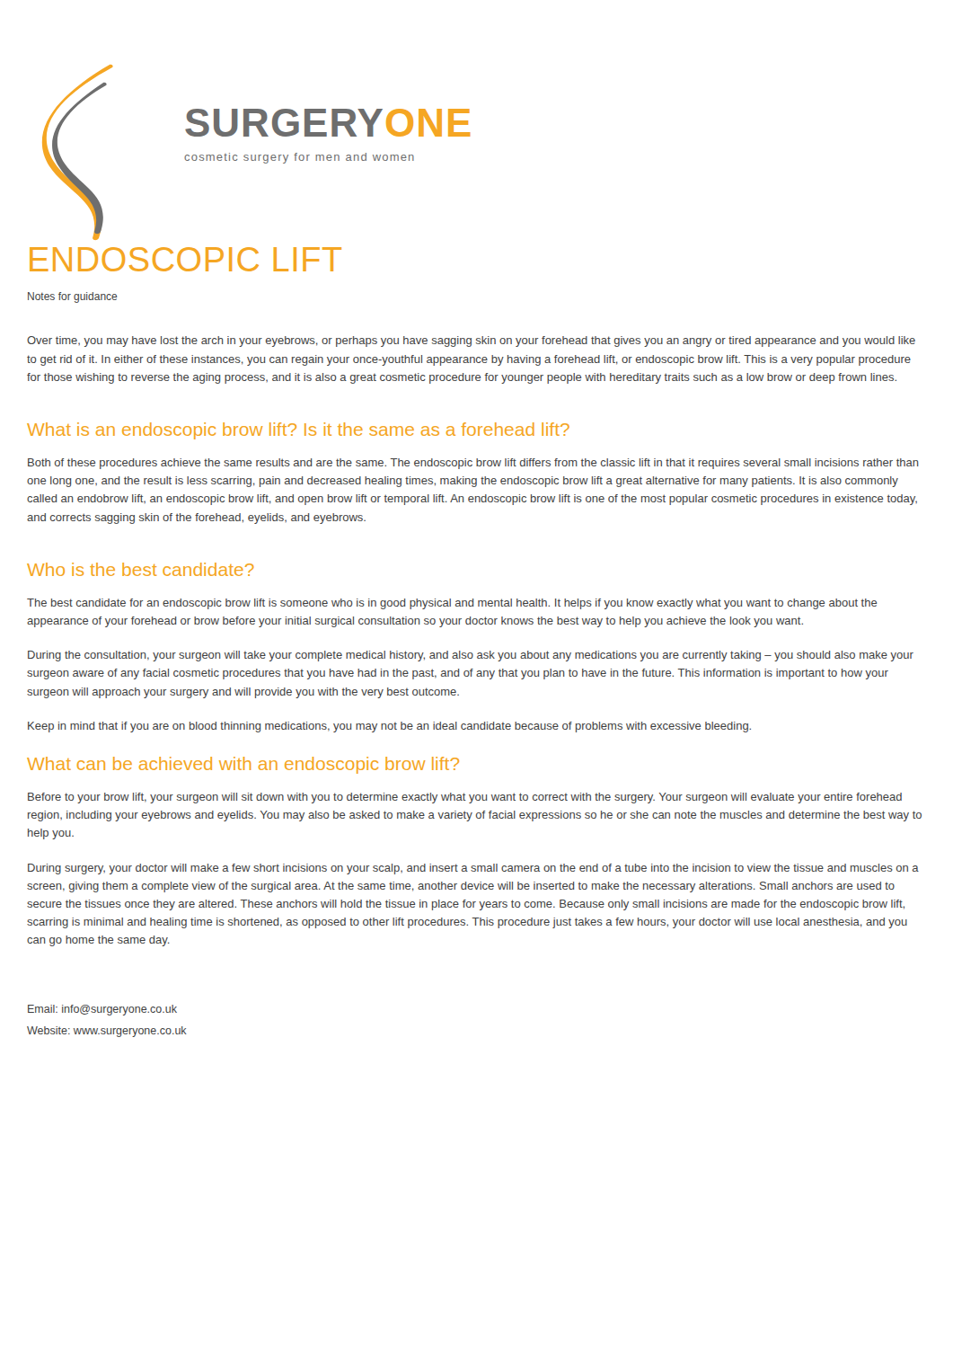SURGERY ONE
cosmetic surgery for men and women
ENDOSCOPIC LIFT
Notes for guidance
Over time, you may have lost the arch in your eyebrows, or perhaps you have sagging skin on your forehead that gives you an angry or tired appearance and you would like to get rid of it. In either of these instances, you can regain your once-youthful appearance by having a forehead lift, or endoscopic brow lift. This is a very popular procedure for those wishing to reverse the aging process, and it is also a great cosmetic procedure for younger people with hereditary traits such as a low brow or deep frown lines.
What is an endoscopic brow lift? Is it the same as a forehead lift?
Both of these procedures achieve the same results and are the same. The endoscopic brow lift differs from the classic lift in that it requires several small incisions rather than one long one, and the result is less scarring, pain and decreased healing times, making the endoscopic brow lift a great alternative for many patients. It is also commonly called an endobrow lift, an endoscopic brow lift, and open brow lift or temporal lift. An endoscopic brow lift is one of the most popular cosmetic procedures in existence today, and corrects sagging skin of the forehead, eyelids, and eyebrows.
Who is the best candidate?
The best candidate for an endoscopic brow lift is someone who is in good physical and mental health. It helps if you know exactly what you want to change about the appearance of your forehead or brow before your initial surgical consultation so your doctor knows the best way to help you achieve the look you want.
During the consultation, your surgeon will take your complete medical history, and also ask you about any medications you are currently taking – you should also make your surgeon aware of any facial cosmetic procedures that you have had in the past, and of any that you plan to have in the future. This information is important to how your surgeon will approach your surgery and will provide you with the very best outcome.
Keep in mind that if you are on blood thinning medications, you may not be an ideal candidate because of problems with excessive bleeding.
What can be achieved with an endoscopic brow lift?
Before to your brow lift, your surgeon will sit down with you to determine exactly what you want to correct with the surgery. Your surgeon will evaluate your entire forehead region, including your eyebrows and eyelids. You may also be asked to make a variety of facial expressions so he or she can note the muscles and determine the best way to help you.
During surgery, your doctor will make a few short incisions on your scalp, and insert a small camera on the end of a tube into the incision to view the tissue and muscles on a screen, giving them a complete view of the surgical area. At the same time, another device will be inserted to make the necessary alterations. Small anchors are used to secure the tissues once they are altered. These anchors will hold the tissue in place for years to come. Because only small incisions are made for the endoscopic brow lift, scarring is minimal and healing time is shortened, as opposed to other lift procedures. This procedure just takes a few hours, your doctor will use local anesthesia, and you can go home the same day.
Email: info@surgeryone.co.uk
Website: www.surgeryone.co.uk